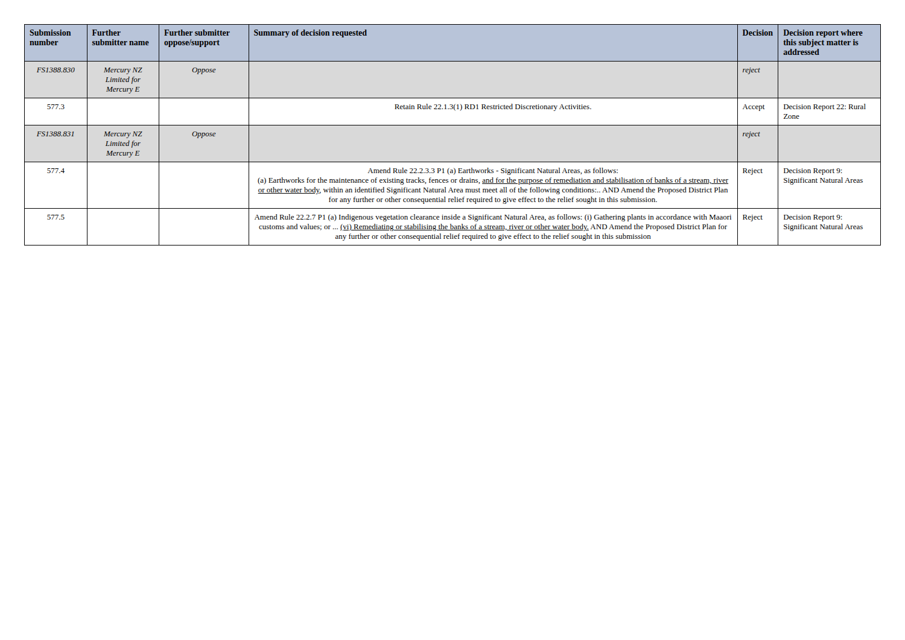| Submission number | Further submitter name | Further submitter oppose/support | Summary of decision requested | Decision | Decision report where this subject matter is addressed |
| --- | --- | --- | --- | --- | --- |
| FS1388.830 | Mercury NZ Limited for Mercury E | Oppose | | reject | |
| 577.3 | | | Retain Rule 22.1.3(1) RD1 Restricted Discretionary Activities. | Accept | Decision Report 22: Rural Zone |
| FS1388.831 | Mercury NZ Limited for Mercury E | Oppose | | reject | |
| 577.4 | | | Amend Rule 22.2.3.3 P1 (a) Earthworks - Significant Natural Areas, as follows: (a) Earthworks for the maintenance of existing tracks, fences or drains, and for the purpose of remediation and stabilisation of banks of a stream, river or other water body , within an identified Significant Natural Area must meet all of the following conditions:.. AND Amend the Proposed District Plan for any further or other consequential relief required to give effect to the relief sought in this submission. | Reject | Decision Report 9: Significant Natural Areas |
| 577.5 | | | Amend Rule 22.2.7 P1 (a) Indigenous vegetation clearance inside a Significant Natural Area, as follows: (i) Gathering plants in accordance with Maaori customs and values; or ... (vi) Remediating or stabilising the banks of a stream, river or other water body. AND Amend the Proposed District Plan for any further or other consequential relief required to give effect to the relief sought in this submission | Reject | Decision Report 9: Significant Natural Areas |